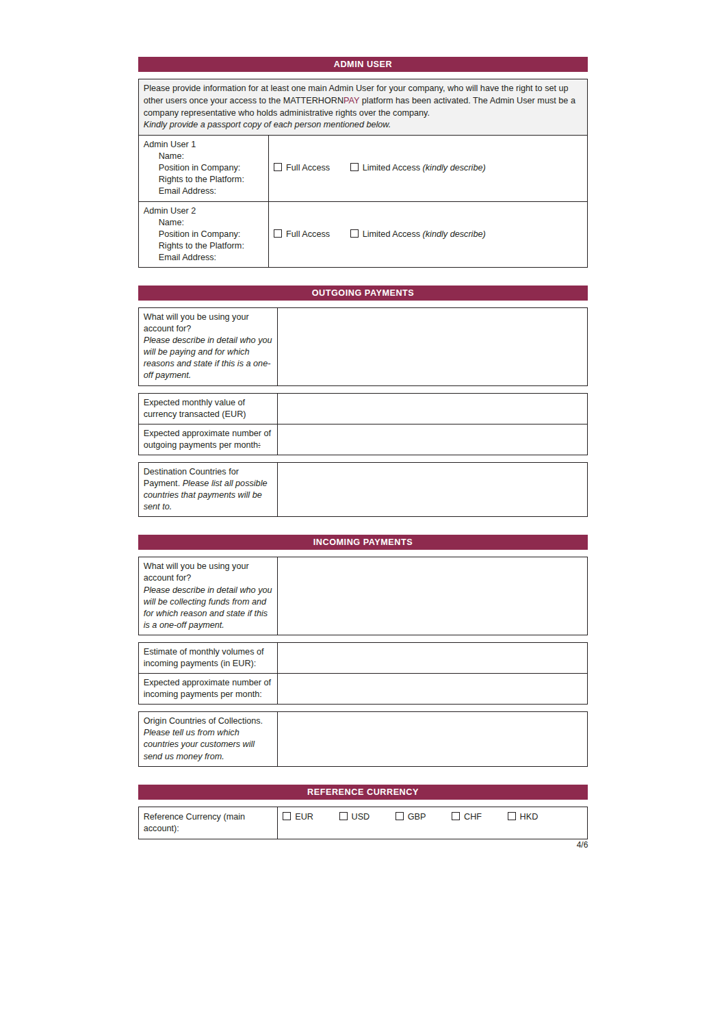ADMIN USER
| Please provide information for at least one main Admin User for your company, who will have the right to set up other users once your access to the MATTERHORN PAY platform has been activated. The Admin User must be a company representative who holds administrative rights over the company. Kindly provide a passport copy of each person mentioned below. |
| Admin User 1 Name: Position in Company: Rights to the Platform: Email Address: | Full Access Limited Access (kindly describe) |
| Admin User 2 Name: Position in Company: Rights to the Platform: Email Address: | Full Access Limited Access (kindly describe) |
OUTGOING PAYMENTS
| What will you be using your account for? Please describe in detail who you will be paying and for which reasons and state if this is a one-off payment. | |
| Expected monthly value of currency transacted (EUR) | |
| Expected approximate number of outgoing payments per month : | |
| Destination Countries for Payment. Please list all possible countries that payments will be sent to. | |
INCOMING PAYMENTS
| What will you be using your account for? Please describe in detail who you will be collecting funds from and for which reason and state if this is a one-off payment. | |
| Estimate of monthly volumes of incoming payments (in EUR): | |
| Expected approximate number of incoming payments per month: | |
| Origin Countries of Collections. Please tell us from which countries your customers will send us money from. | |
REFERENCE CURRENCY
| Reference Currency (main account): | EUR USD GBP CHF HKD |
4/6